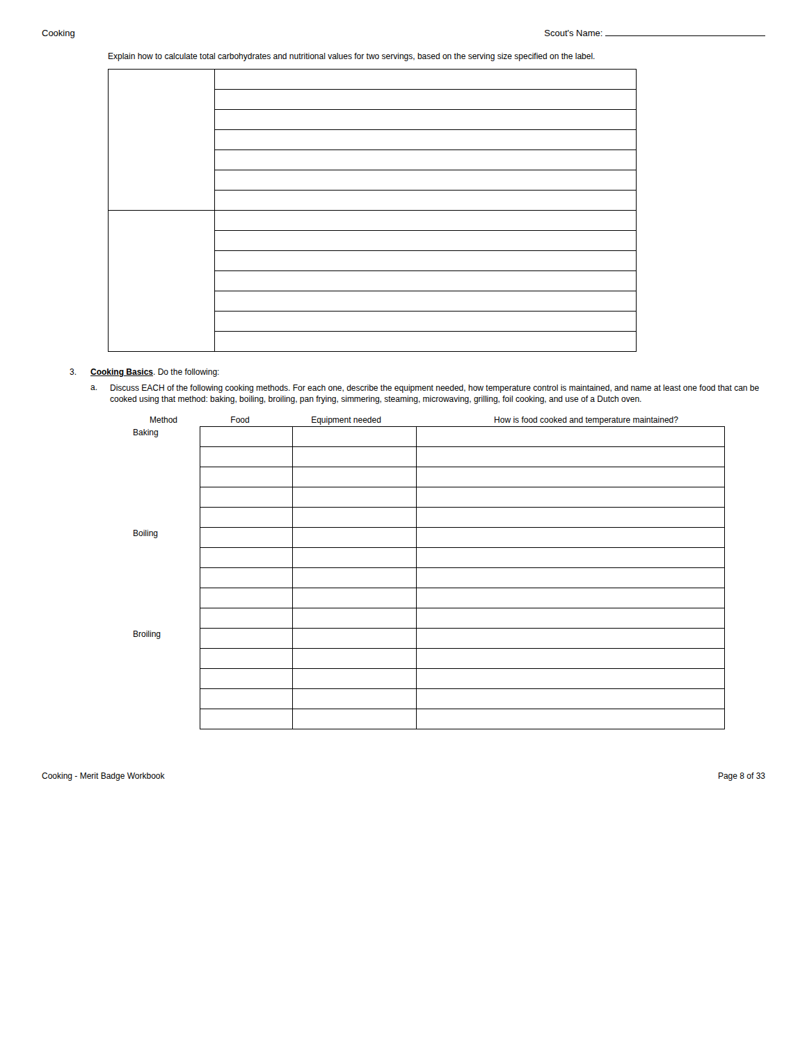Cooking
Scout's Name:
Explain how to calculate total carbohydrates and nutritional values for two servings, based on the serving size specified on the label.
3.
Cooking Basics. Do the following:
a.
Discuss EACH of the following cooking methods. For each one, describe the equipment needed, how temperature control is maintained, and name at least one food that can be cooked using that method: baking, boiling, broiling, pan frying, simmering, steaming, microwaving, grilling, foil cooking, and use of a Dutch oven.
Method
Food
Equipment needed
How is food cooked and temperature maintained?
| Baking | | | |
| Boiling | | | |
| Broiling | | | |
Cooking - Merit Badge Workbook
Page 8 of 33